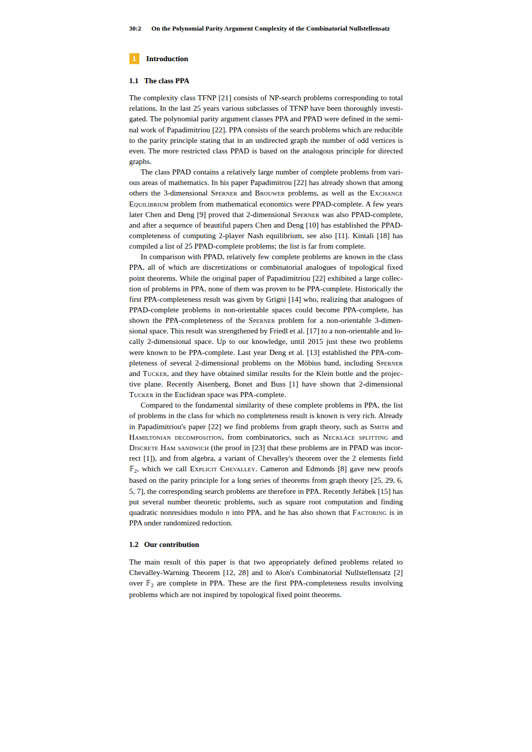30:2 On the Polynomial Parity Argument Complexity of the Combinatorial Nullstellensatz
1 Introduction
1.1 The class PPA
The complexity class TFNP [21] consists of NP-search problems corresponding to total relations. In the last 25 years various subclasses of TFNP have been thoroughly investigated. The polynomial parity argument classes PPA and PPAD were defined in the seminal work of Papadimitriou [22]. PPA consists of the search problems which are reducible to the parity principle stating that in an undirected graph the number of odd vertices is even. The more restricted class PPAD is based on the analogous principle for directed graphs.
The class PPAD contains a relatively large number of complete problems from various areas of mathematics. In his paper Papadimitrou [22] has already shown that among others the 3-dimensional Sperner and Brouwer problems, as well as the Exchange Equilibrium problem from mathematical economics were PPAD-complete. A few years later Chen and Deng [9] proved that 2-dimensional Sperner was also PPAD-complete, and after a sequence of beautiful papers Chen and Deng [10] has established the PPAD-completeness of computing 2-player Nash equilibrium, see also [11]. Kintali [18] has compiled a list of 25 PPAD-complete problems; the list is far from complete.
In comparison with PPAD, relatively few complete problems are known in the class PPA, all of which are discretizations or combinatorial analogues of topological fixed point theorems. While the original paper of Papadimitriou [22] exhibited a large collection of problems in PPA, none of them was proven to be PPA-complete. Historically the first PPA-completeness result was given by Grigni [14] who, realizing that analogues of PPAD-complete problems in non-orientable spaces could become PPA-complete, has shown the PPA-completeness of the Sperner problem for a non-orientable 3-dimensional space. This result was strengthened by Friedl et al. [17] to a non-orientable and locally 2-dimensional space. Up to our knowledge, until 2015 just these two problems were known to be PPA-complete. Last year Deng et al. [13] established the PPA-completeness of several 2-dimensional problems on the Möbius band, including Sperner and Tucker, and they have obtained similar results for the Klein bottle and the projective plane. Recently Aisenberg, Bonet and Buss [1] have shown that 2-dimensional Tucker in the Euclidean space was PPA-complete.
Compared to the fundamental similarity of these complete problems in PPA, the list of problems in the class for which no completeness result is known is very rich. Already in Papadimitriou's paper [22] we find problems from graph theory, such as Smith and Hamiltonian decomposition, from combinatorics, such as Necklace splitting and Discrete Ham sandwich (the proof in [23] that these problems are in PPAD was incorrect [1]), and from algebra, a variant of Chevalley's theorem over the 2 elements field 𝔽2, which we call Explicit Chevalley. Cameron and Edmonds [8] gave new proofs based on the parity principle for a long series of theorems from graph theory [25, 29, 6, 5, 7], the corresponding search problems are therefore in PPA. Recently Jeřábek [15] has put several number theoretic problems, such as square root computation and finding quadratic nonresidues modulo n into PPA, and he has also shown that Factoring is in PPA under randomized reduction.
1.2 Our contribution
The main result of this paper is that two appropriately defined problems related to Chevalley-Warning Theorem [12, 28] and to Alon's Combinatorial Nullstellensatz [2] over 𝔽2 are complete in PPA. These are the first PPA-completeness results involving problems which are not inspired by topological fixed point theorems.